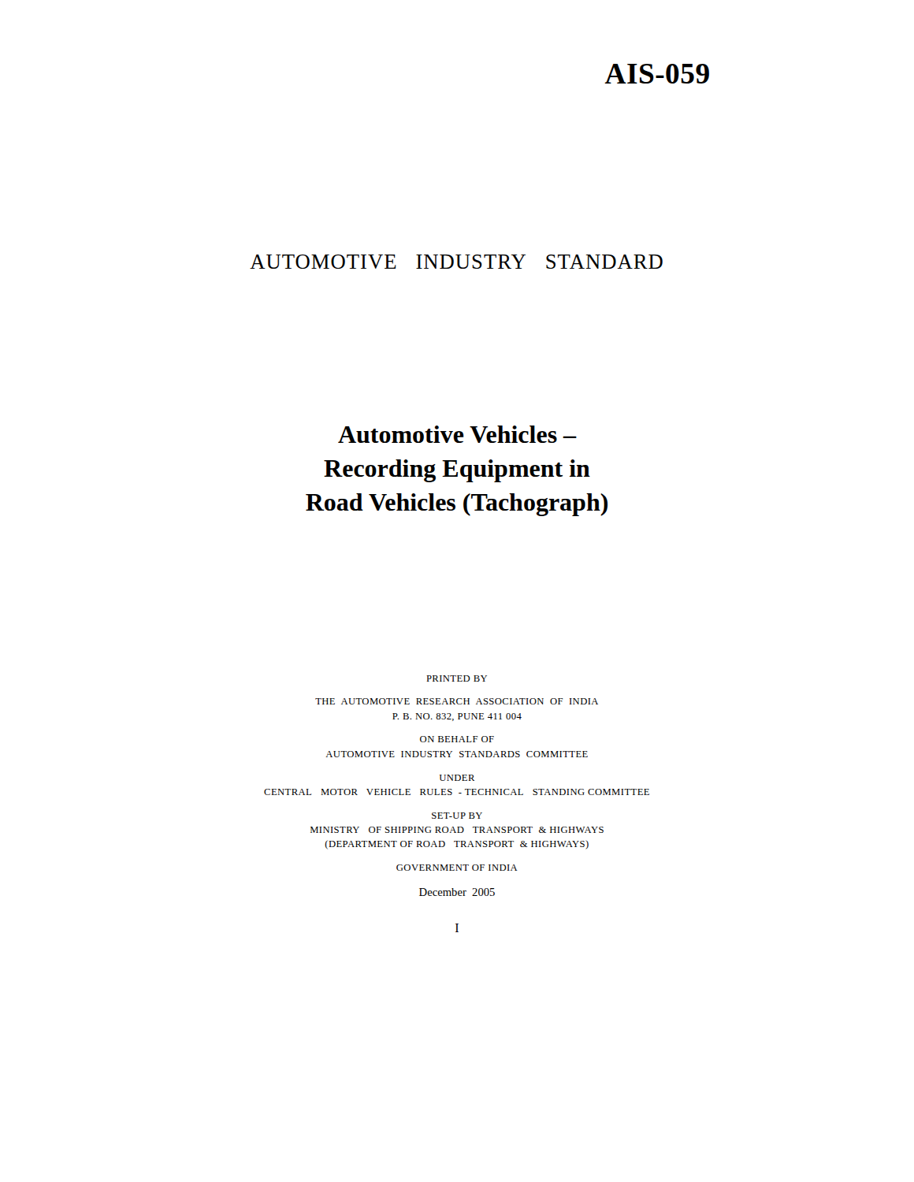AIS-059
AUTOMOTIVE INDUSTRY STANDARD
Automotive Vehicles –
Recording Equipment in
Road Vehicles (Tachograph)
PRINTED BY
THE AUTOMOTIVE RESEARCH ASSOCIATION OF INDIA
P. B. NO. 832, PUNE 411 004
ON BEHALF OF
AUTOMOTIVE INDUSTRY STANDARDS COMMITTEE
UNDER
CENTRAL MOTOR VEHICLE RULES - TECHNICAL STANDING COMMITTEE
SET-UP BY
MINISTRY OF SHIPPING ROAD TRANSPORT & HIGHWAYS
(DEPARTMENT OF ROAD TRANSPORT & HIGHWAYS)
GOVERNMENT OF INDIA
December 2005
I